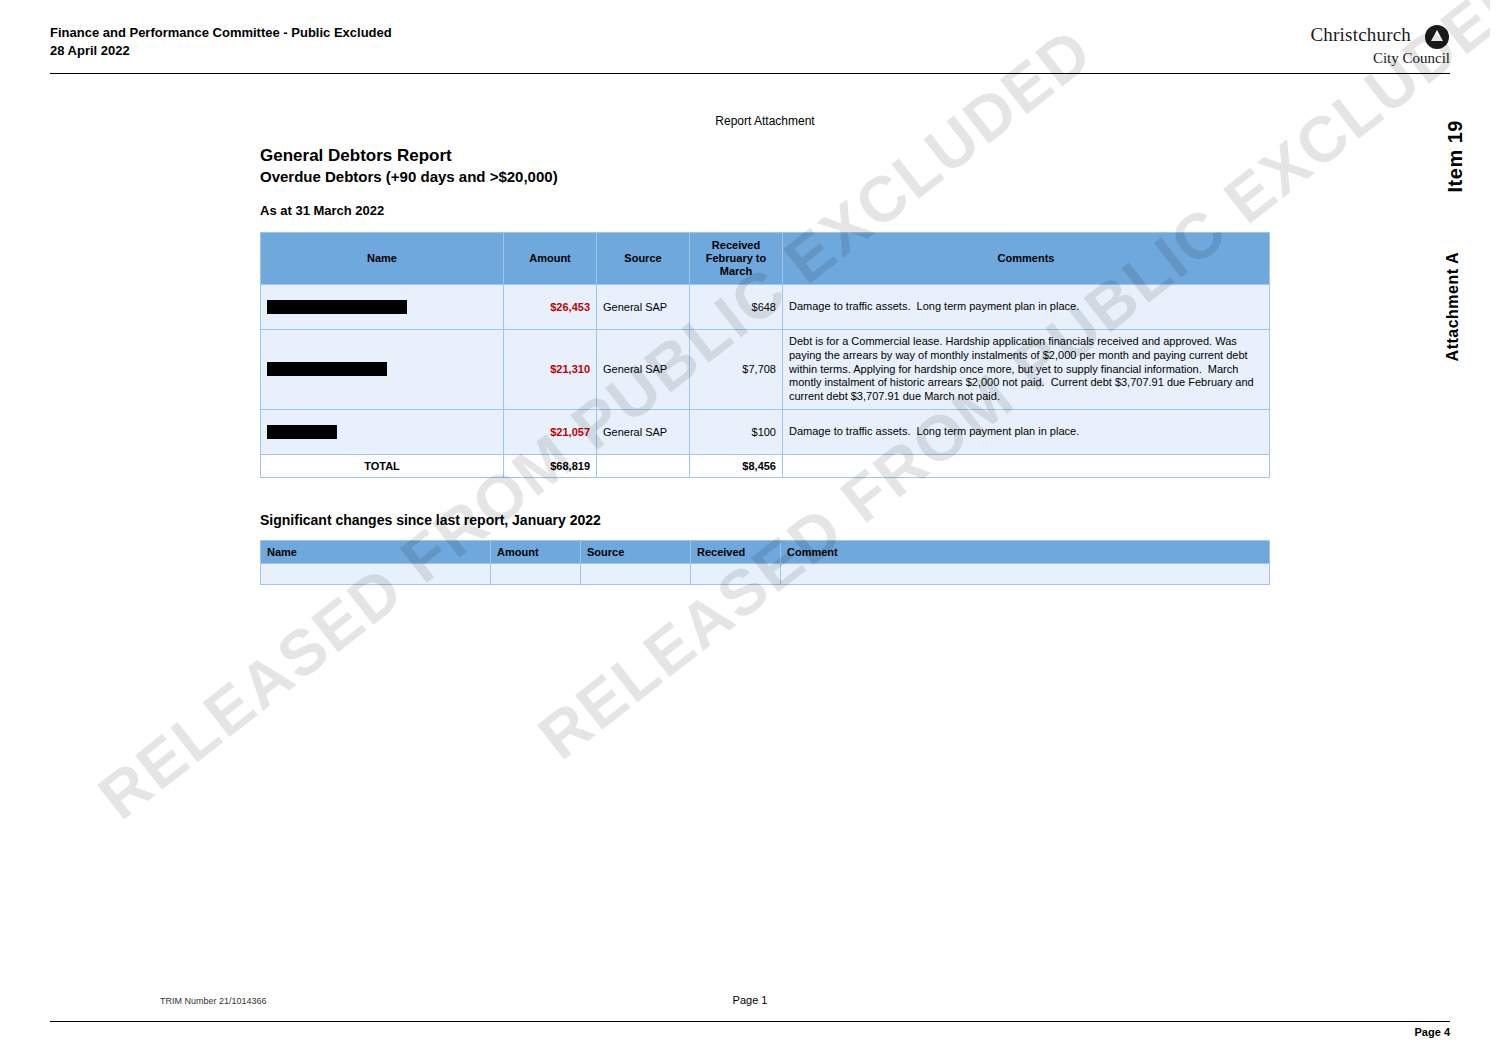Finance and Performance Committee - Public Excluded
28 April 2022
Christchurch
City Council
Item 19
Attachment A
Report Attachment
General Debtors Report
Overdue Debtors (+90 days and >$20,000)
As at 31 March 2022
| Name | Amount | Source | Received February to March | Comments |
| --- | --- | --- | --- | --- |
| | $26,453 | General SAP | $648 | Damage to traffic assets. Long term payment plan in place. |
| | $21,310 | General SAP | $7,708 | Debt is for a Commercial lease. Hardship application financials received and approved. Was paying the arrears by way of monthly instalments of $2,000 per month and paying current debt within terms. Applying for hardship once more, but yet to supply financial information. March montly instalment of historic arrears $2,000 not paid. Current debt $3,707.91 due February and current debt $3,707.91 due March not paid. |
| | $21,057 | General SAP | $100 | Damage to traffic assets. Long term payment plan in place. |
| TOTAL | $68,819 | | $8,456 | |
Significant changes since last report, January 2022
| Name | Amount | Source | Received | Comment |
| --- | --- | --- | --- | --- |
RELEASED FROM PUBLIC EXCLUDED
RELEASED FROM PUBLIC EXCLUDED
TRIM Number 21/1014366
Page 1
Page 4